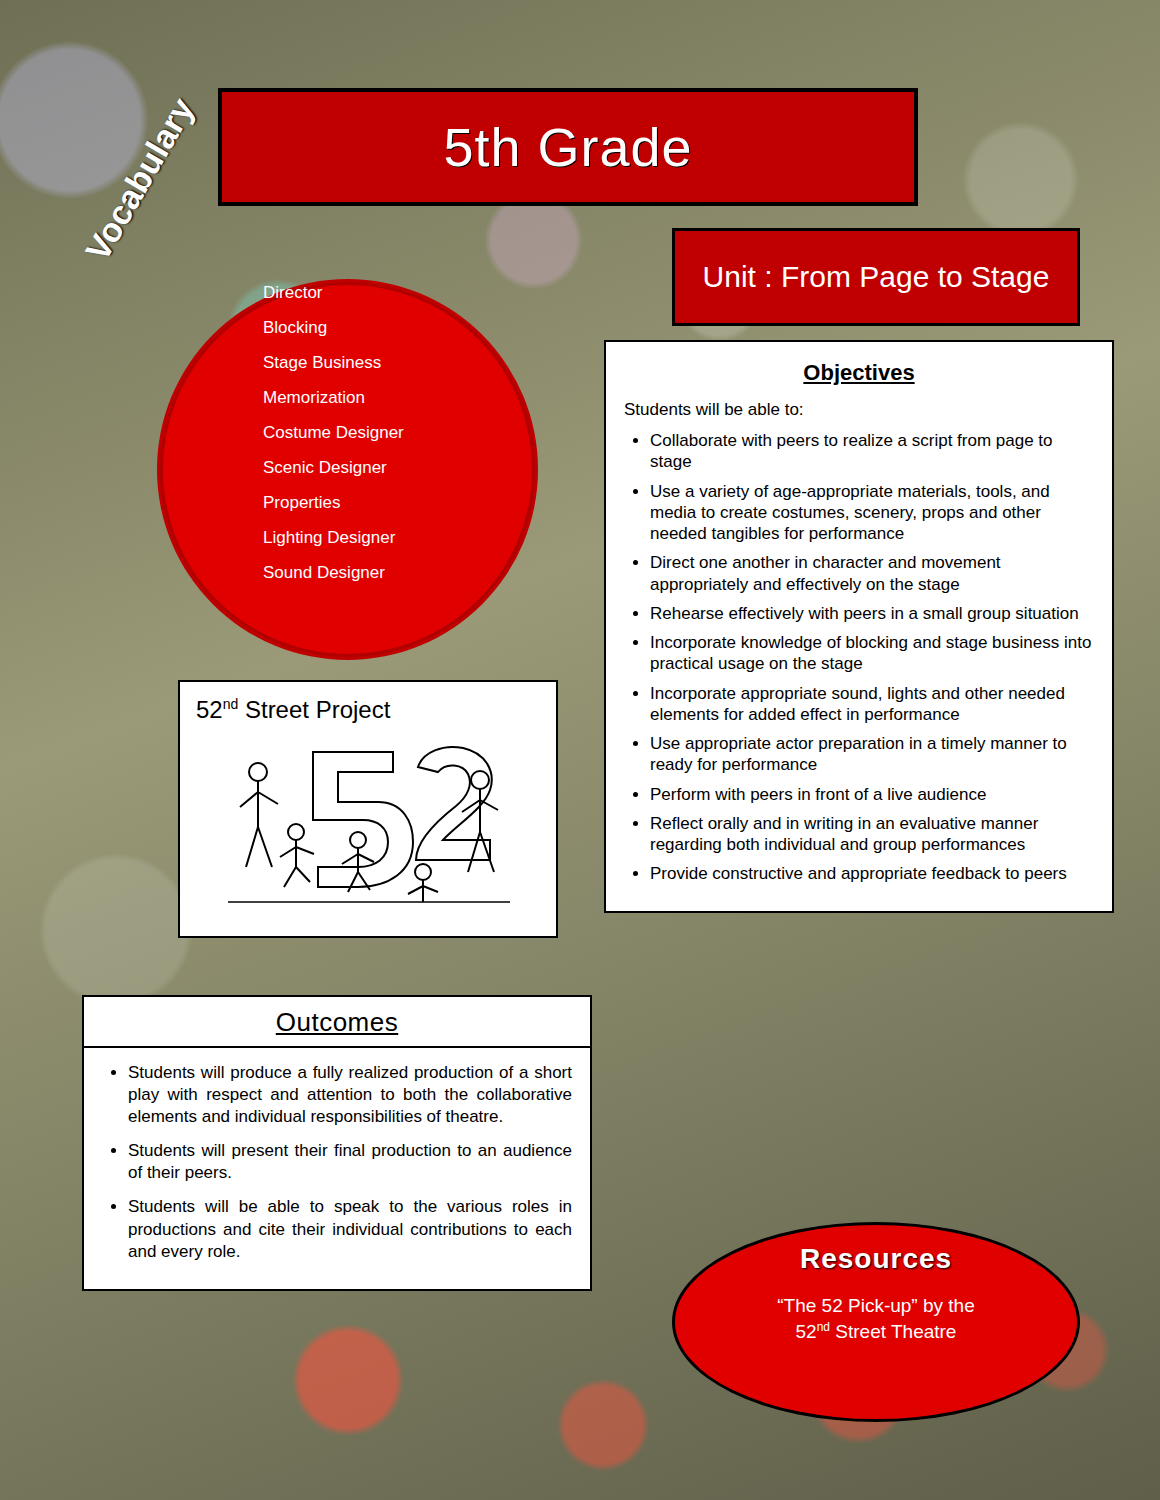5th Grade
Unit : From Page to Stage
Vocabulary
Director
Blocking
Stage Business
Memorization
Costume Designer
Scenic Designer
Properties
Lighting Designer
Sound Designer
Objectives
Students will be able to:
Collaborate with peers to realize a script from page to stage
Use a variety of age-appropriate materials, tools, and media to create costumes, scenery, props and other needed tangibles for performance
Direct one another in character and movement appropriately and effectively on the stage
Rehearse effectively with peers in a small group situation
Incorporate knowledge of blocking and stage business into practical usage on the stage
Incorporate appropriate sound, lights and other needed elements for added effect in performance
Use appropriate actor preparation in a timely manner to ready for performance
Perform with peers in front of a live audience
Reflect orally and in writing in an evaluative manner regarding both individual and group performances
Provide constructive and appropriate feedback to peers
52nd Street Project
Outcomes
Students will produce a fully realized production of a short play with respect and attention to both the collaborative elements and individual responsibilities of theatre.
Students will present their final production to an audience of their peers.
Students will be able to speak to the various roles in productions and cite their individual contributions to each and every role.
Resources
“The 52 Pick-up” by the
52nd Street Theatre